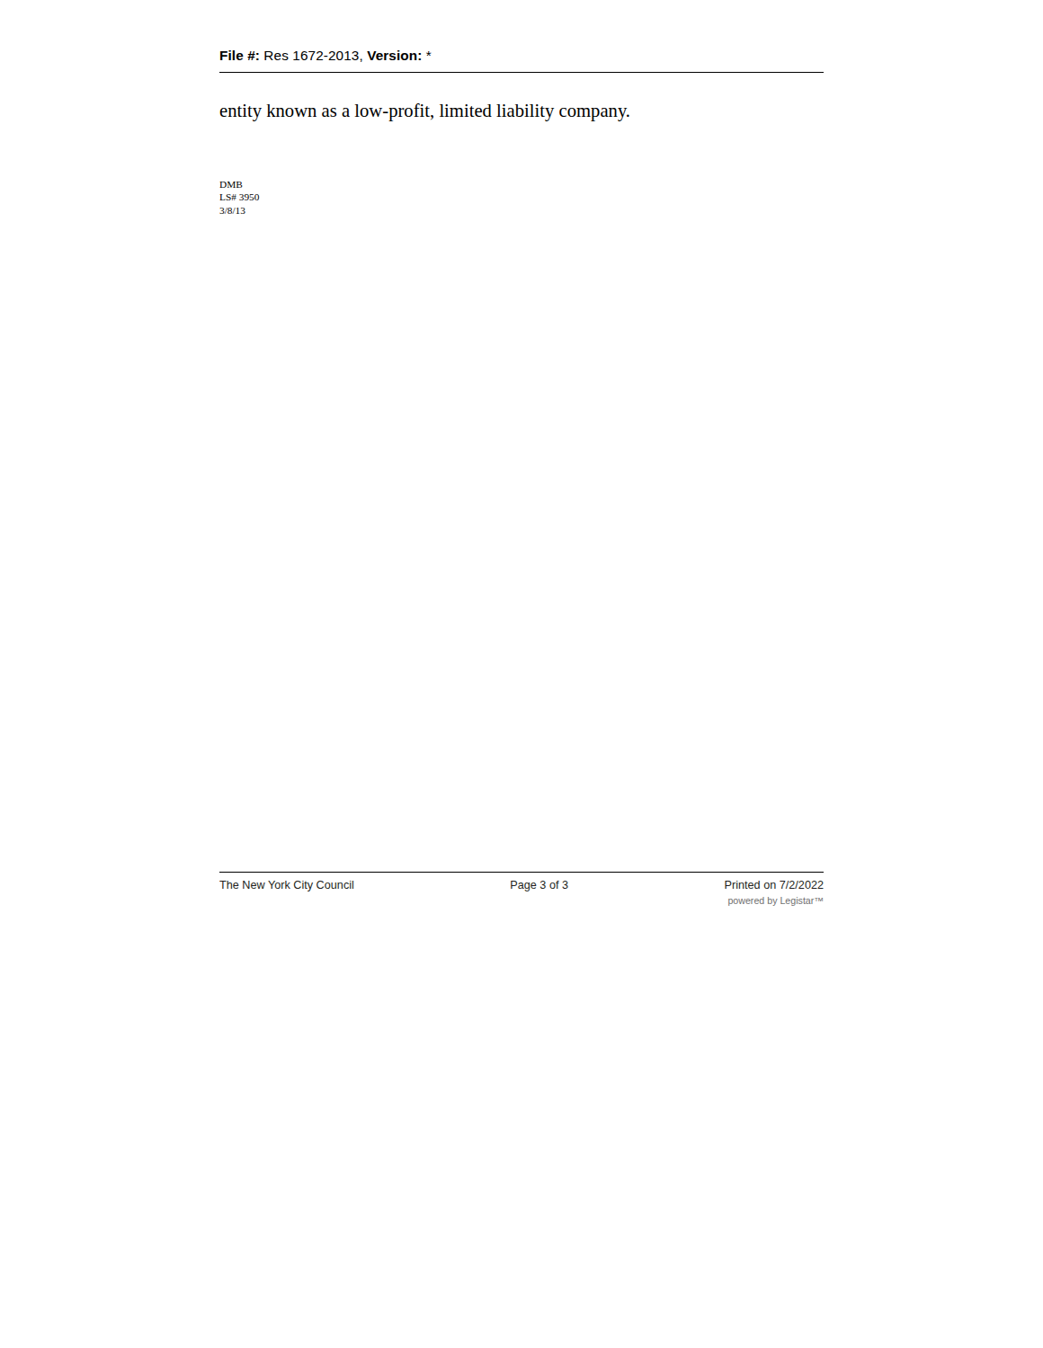File #: Res 1672-2013, Version: *
entity known as a low-profit, limited liability company.
DMB
LS# 3950
3/8/13
The New York City Council
Page 3 of 3
Printed on 7/2/2022
powered by Legistar™